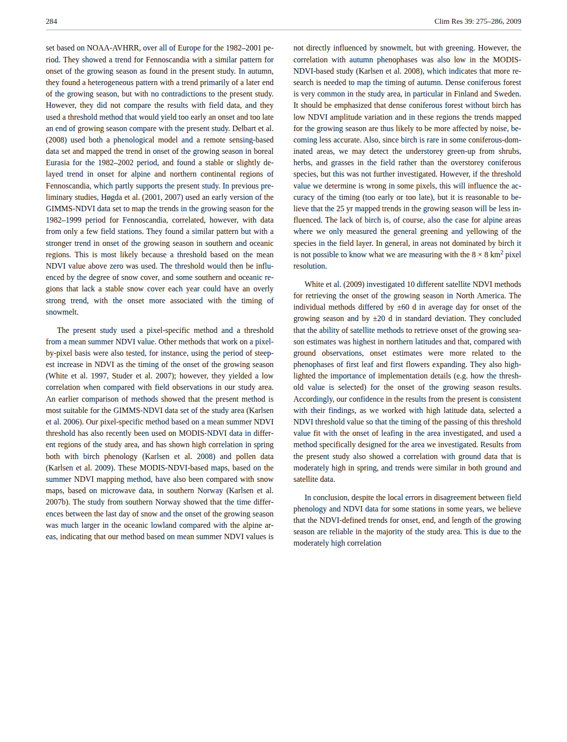284 Clim Res 39: 275–286, 2009
set based on NOAA-AVHRR, over all of Europe for the 1982–2001 period. They showed a trend for Fennoscandia with a similar pattern for onset of the growing season as found in the present study. In autumn, they found a heterogeneous pattern with a trend primarily of a later end of the growing season, but with no contradictions to the present study. However, they did not compare the results with field data, and they used a threshold method that would yield too early an onset and too late an end of growing season compare with the present study. Delbart et al. (2008) used both a phenological model and a remote sensing-based data set and mapped the trend in onset of the growing season in boreal Eurasia for the 1982–2002 period, and found a stable or slightly delayed trend in onset for alpine and northern continental regions of Fennoscandia, which partly supports the present study. In previous preliminary studies, Høgda et al. (2001, 2007) used an early version of the GIMMS-NDVI data set to map the trends in the growing season for the 1982–1999 period for Fennoscandia, correlated, however, with data from only a few field stations. They found a similar pattern but with a stronger trend in onset of the growing season in southern and oceanic regions. This is most likely because a threshold based on the mean NDVI value above zero was used. The threshold would then be influenced by the degree of snow cover, and some southern and oceanic regions that lack a stable snow cover each year could have an overly strong trend, with the onset more associated with the timing of snowmelt.
The present study used a pixel-specific method and a threshold from a mean summer NDVI value. Other methods that work on a pixel-by-pixel basis were also tested, for instance, using the period of steepest increase in NDVI as the timing of the onset of the growing season (White et al. 1997, Studer et al. 2007); however, they yielded a low correlation when compared with field observations in our study area. An earlier comparison of methods showed that the present method is most suitable for the GIMMS-NDVI data set of the study area (Karlsen et al. 2006). Our pixel-specific method based on a mean summer NDVI threshold has also recently been used on MODIS-NDVI data in different regions of the study area, and has shown high correlation in spring both with birch phenology (Karlsen et al. 2008) and pollen data (Karlsen et al. 2009). These MODIS-NDVI-based maps, based on the summer NDVI mapping method, have also been compared with snow maps, based on microwave data, in southern Norway (Karlsen et al. 2007b). The study from southern Norway showed that the time differences between the last day of snow and the onset of the growing season was much larger in the oceanic lowland compared with the alpine areas, indicating that our method based on mean summer NDVI values is not directly influenced by snowmelt, but with greening. However, the correlation with autumn phenophases was also low in the MODIS-NDVI-based study (Karlsen et al. 2008), which indicates that more research is needed to map the timing of autumn. Dense coniferous forest is very common in the study area, in particular in Finland and Sweden. It should be emphasized that dense coniferous forest without birch has low NDVI amplitude variation and in these regions the trends mapped for the growing season are thus likely to be more affected by noise, becoming less accurate. Also, since birch is rare in some coniferous-dominated areas, we may detect the understorey green-up from shrubs, herbs, and grasses in the field rather than the overstorey coniferous species, but this was not further investigated. However, if the threshold value we determine is wrong in some pixels, this will influence the accuracy of the timing (too early or too late), but it is reasonable to believe that the 25 yr mapped trends in the growing season will be less influenced. The lack of birch is, of course, also the case for alpine areas where we only measured the general greening and yellowing of the species in the field layer. In general, in areas not dominated by birch it is not possible to know what we are measuring with the 8 × 8 km2 pixel resolution.
White et al. (2009) investigated 10 different satellite NDVI methods for retrieving the onset of the growing season in North America. The individual methods differed by ±60 d in average day for onset of the growing season and by ±20 d in standard deviation. They concluded that the ability of satellite methods to retrieve onset of the growing season estimates was highest in northern latitudes and that, compared with ground observations, onset estimates were more related to the phenophases of first leaf and first flowers expanding. They also highlighted the importance of implementation details (e.g. how the threshold value is selected) for the onset of the growing season results. Accordingly, our confidence in the results from the present is consistent with their findings, as we worked with high latitude data, selected a NDVI threshold value so that the timing of the passing of this threshold value fit with the onset of leafing in the area investigated, and used a method specifically designed for the area we investigated. Results from the present study also showed a correlation with ground data that is moderately high in spring, and trends were similar in both ground and satellite data.
In conclusion, despite the local errors in disagreement between field phenology and NDVI data for some stations in some years, we believe that the NDVI-defined trends for onset, end, and length of the growing season are reliable in the majority of the study area. This is due to the moderately high correlation